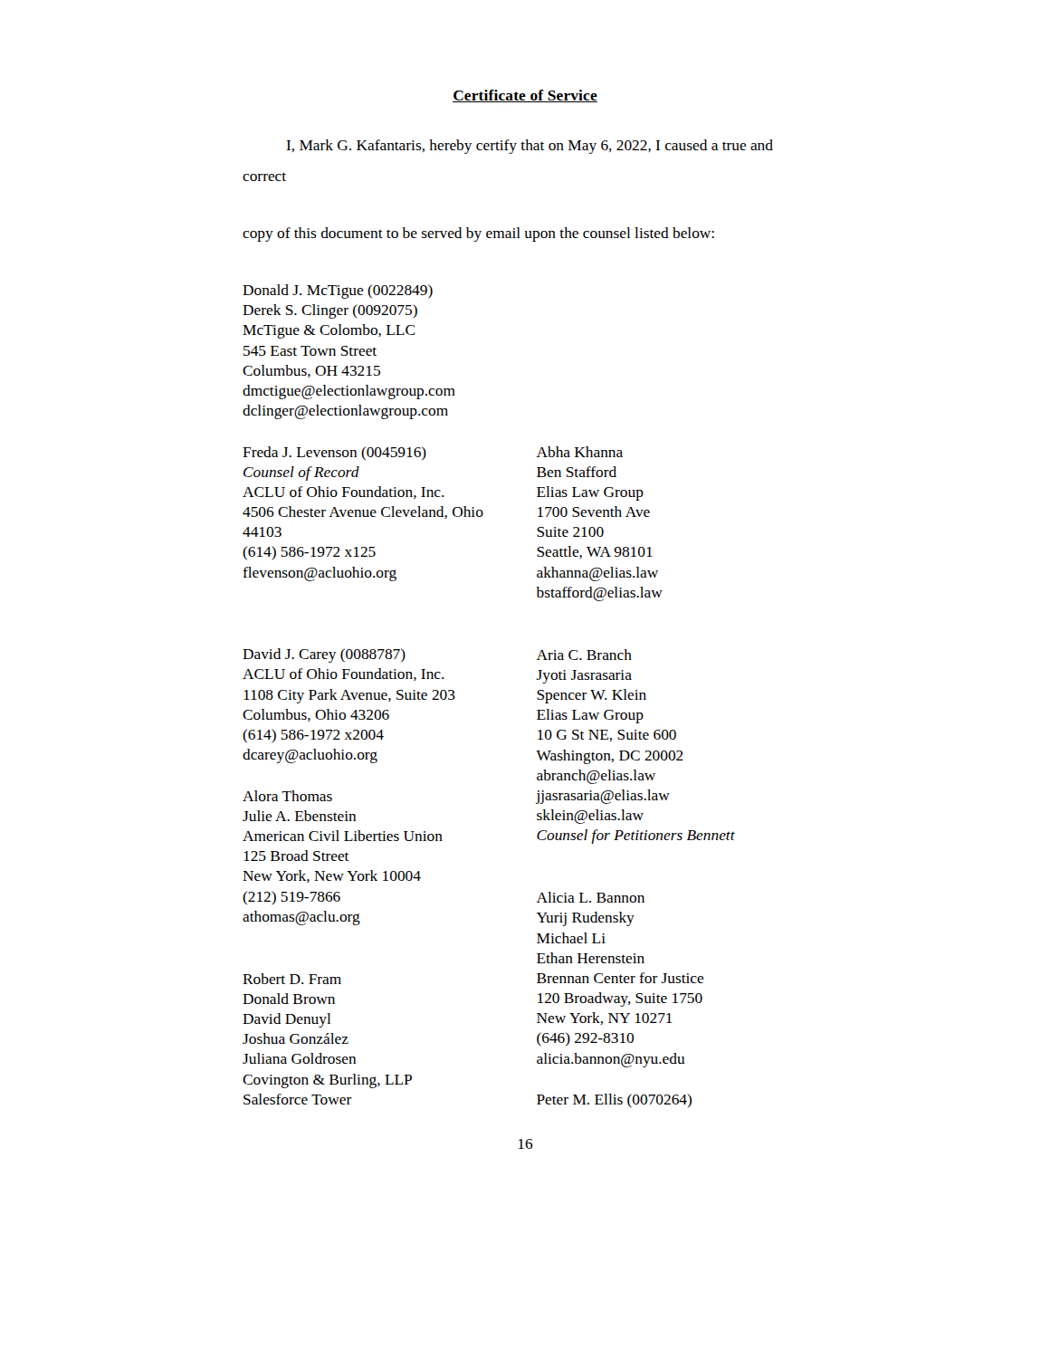Certificate of Service
I, Mark G. Kafantaris, hereby certify that on May 6, 2022, I caused a true and correct
copy of this document to be served by email upon the counsel listed below:
Donald J. McTigue (0022849)
Derek S. Clinger (0092075)
McTigue & Colombo, LLC
545 East Town Street
Columbus, OH 43215
dmctigue@electionlawgroup.com
dclinger@electionlawgroup.com
Freda J. Levenson (0045916)
Counsel of Record
ACLU of Ohio Foundation, Inc.
4506 Chester Avenue Cleveland, Ohio 44103
(614) 586-1972 x125
flevenson@acluohio.org
David J. Carey (0088787)
ACLU of Ohio Foundation, Inc.
1108 City Park Avenue, Suite 203
Columbus, Ohio 43206
(614) 586-1972 x2004
dcarey@acluohio.org
Alora Thomas
Julie A. Ebenstein
American Civil Liberties Union
125 Broad Street
New York, New York 10004
(212) 519-7866
athomas@aclu.org
Robert D. Fram
Donald Brown
David Denuyl
Joshua González
Juliana Goldrosen
Covington & Burling, LLP
Salesforce Tower
Abha Khanna
Ben Stafford
Elias Law Group
1700 Seventh Ave
Suite 2100
Seattle, WA 98101
akhanna@elias.law
bstafford@elias.law
Aria C. Branch
Jyoti Jasrasaria
Spencer W. Klein
Elias Law Group
10 G St NE, Suite 600
Washington, DC 20002
abranch@elias.law
jjasrasaria@elias.law
sklein@elias.law
Counsel for Petitioners Bennett
Alicia L. Bannon
Yurij Rudensky
Michael Li
Ethan Herenstein
Brennan Center for Justice
120 Broadway, Suite 1750
New York, NY 10271
(646) 292-8310
alicia.bannon@nyu.edu
Peter M. Ellis (0070264)
16